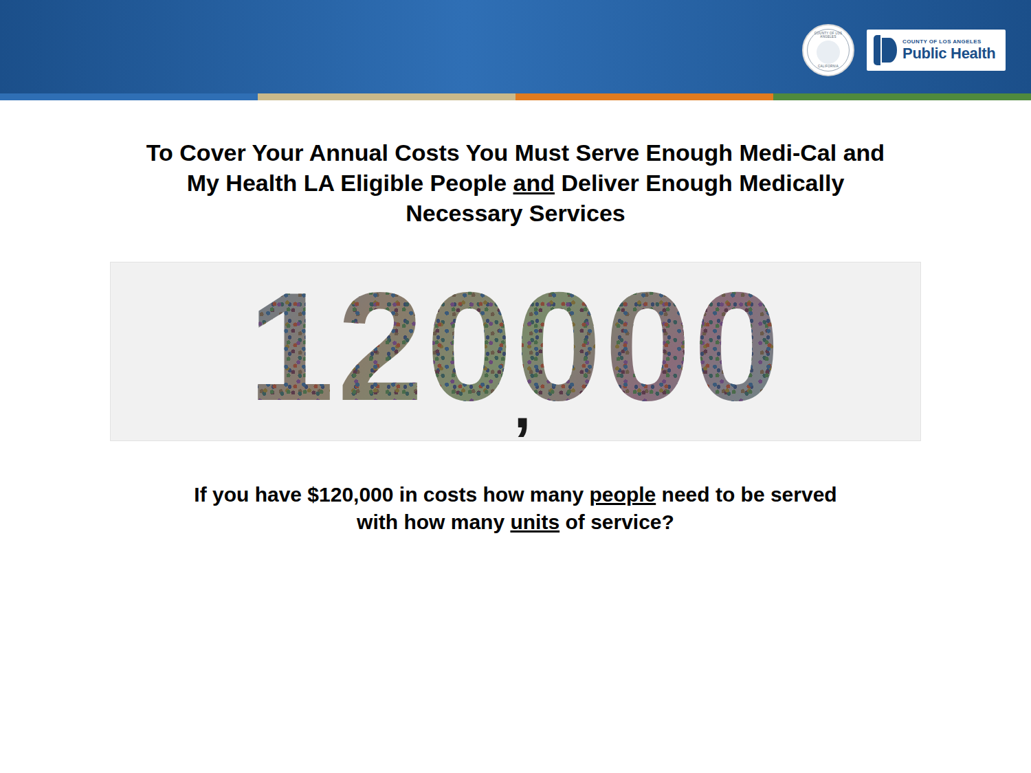County of Los Angeles California
County of Los Angeles Public Health
To Cover Your Annual Costs You Must Serve Enough Medi-Cal and My Health LA Eligible People and Deliver Enough Medically Necessary Services
120000 ,
If you have $120,000 in costs how many people need to be served with how many units of service?